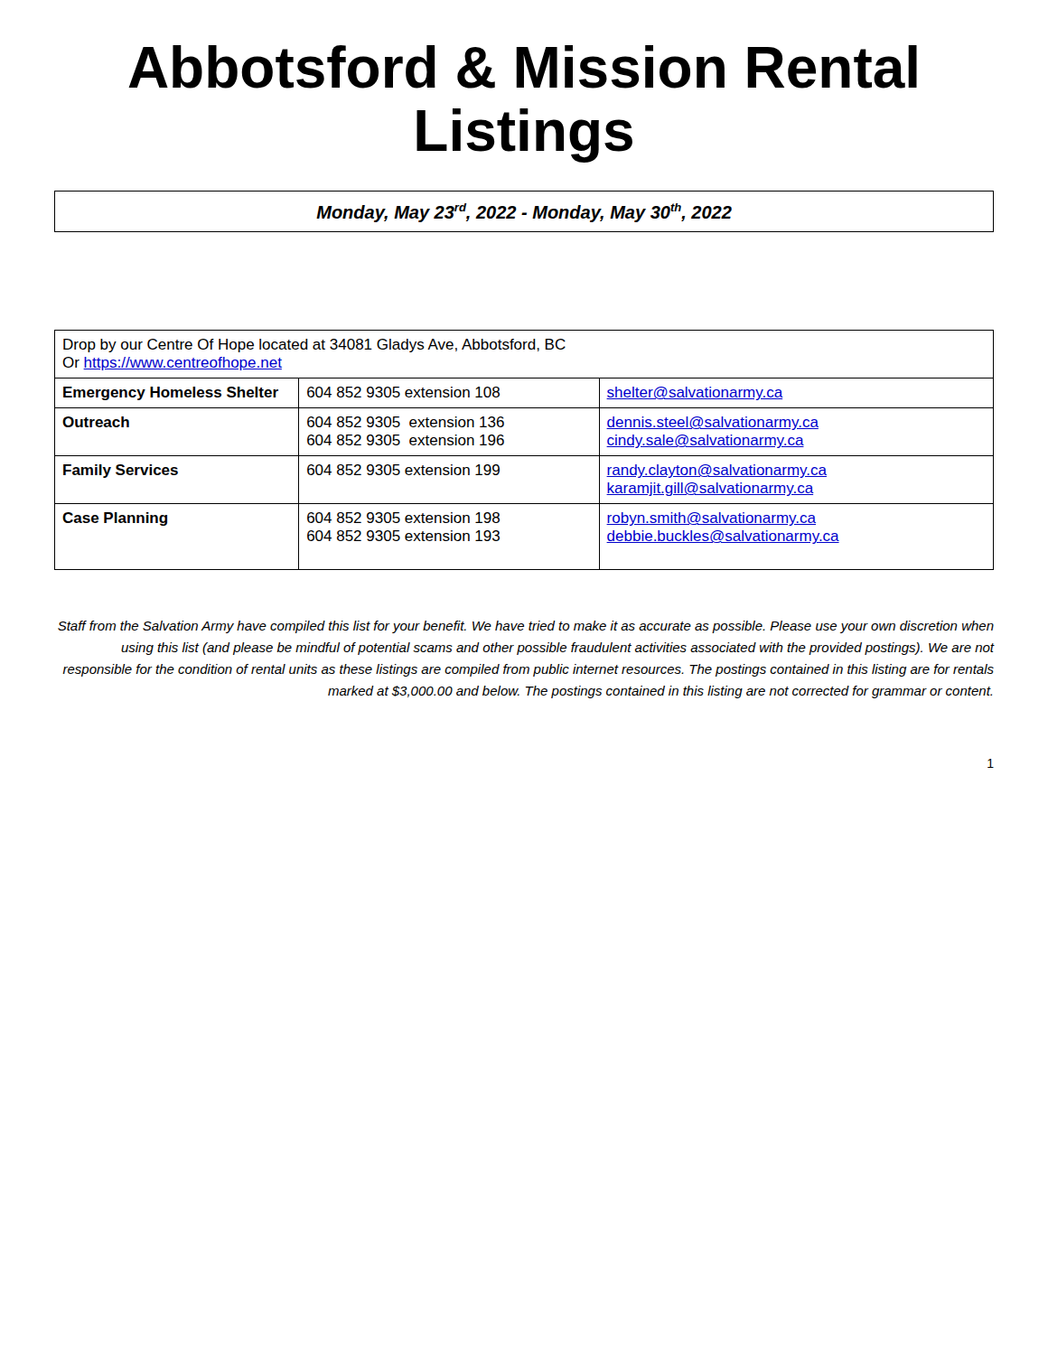Abbotsford & Mission Rental Listings
Monday, May 23rd, 2022 - Monday, May 30th, 2022
| Drop by our Centre Of Hope located at 34081 Gladys Ave, Abbotsford, BC Or https://www.centreofhope.net |
| Emergency Homeless Shelter | 604 852 9305 extension 108 | shelter@salvationarmy.ca |
| Outreach | 604 852 9305 extension 136 604 852 9305 extension 196 | dennis.steel@salvationarmy.ca cindy.sale@salvationarmy.ca |
| Family Services | 604 852 9305 extension 199 | randy.clayton@salvationarmy.ca karamjit.gill@salvationarmy.ca |
| Case Planning | 604 852 9305 extension 198 604 852 9305 extension 193 | robyn.smith@salvationarmy.ca debbie.buckles@salvationarmy.ca |
Staff from the Salvation Army have compiled this list for your benefit. We have tried to make it as accurate as possible. Please use your own discretion when using this list (and please be mindful of potential scams and other possible fraudulent activities associated with the provided postings). We are not responsible for the condition of rental units as these listings are compiled from public internet resources. The postings contained in this listing are for rentals marked at $3,000.00 and below. The postings contained in this listing are not corrected for grammar or content.
1